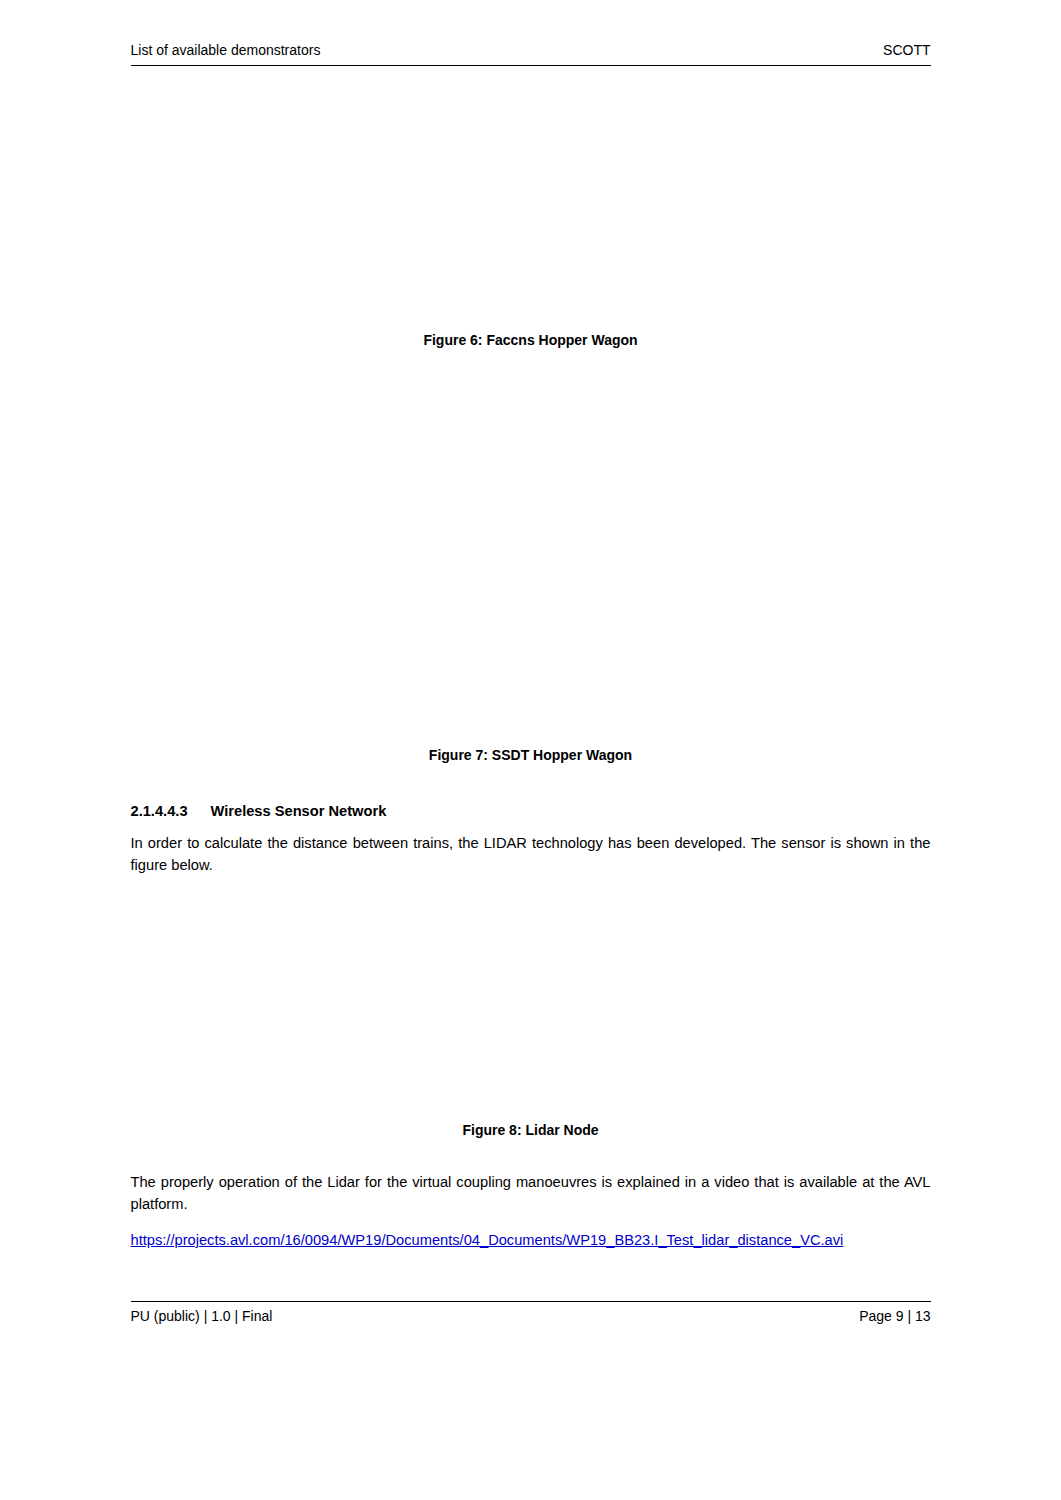List of available demonstrators
SCOTT
Figure 6: Faccns Hopper Wagon
Figure 7: SSDT Hopper Wagon
2.1.4.4.3 Wireless Sensor Network
In order to calculate the distance between trains, the LIDAR technology has been developed. The sensor is shown in the figure below.
Figure 8: Lidar Node
The properly operation of the Lidar for the virtual coupling manoeuvres is explained in a video that is available at the AVL platform.
https://projects.avl.com/16/0094/WP19/Documents/04_Documents/WP19_BB23.I_Test_lidar_distance_VC.avi
PU (public) | 1.0 | Final
Page 9 | 13